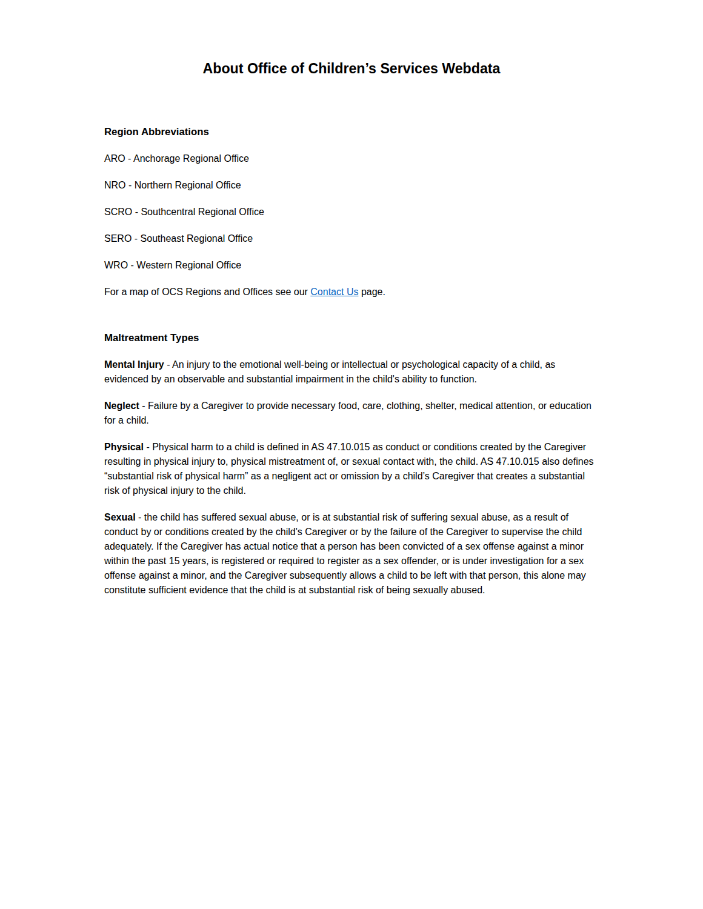About Office of Children’s Services Webdata
Region Abbreviations
ARO - Anchorage Regional Office
NRO - Northern Regional Office
SCRO - Southcentral Regional Office
SERO - Southeast Regional Office
WRO - Western Regional Office
For a map of OCS Regions and Offices see our Contact Us page.
Maltreatment Types
Mental Injury - An injury to the emotional well-being or intellectual or psychological capacity of a child, as evidenced by an observable and substantial impairment in the child's ability to function.
Neglect - Failure by a Caregiver to provide necessary food, care, clothing, shelter, medical attention, or education for a child.
Physical - Physical harm to a child is defined in AS 47.10.015 as conduct or conditions created by the Caregiver resulting in physical injury to, physical mistreatment of, or sexual contact with, the child. AS 47.10.015 also defines “substantial risk of physical harm” as a negligent act or omission by a child’s Caregiver that creates a substantial risk of physical injury to the child.
Sexual - the child has suffered sexual abuse, or is at substantial risk of suffering sexual abuse, as a result of conduct by or conditions created by the child's Caregiver or by the failure of the Caregiver to supervise the child adequately. If the Caregiver has actual notice that a person has been convicted of a sex offense against a minor within the past 15 years, is registered or required to register as a sex offender, or is under investigation for a sex offense against a minor, and the Caregiver subsequently allows a child to be left with that person, this alone may constitute sufficient evidence that the child is at substantial risk of being sexually abused.